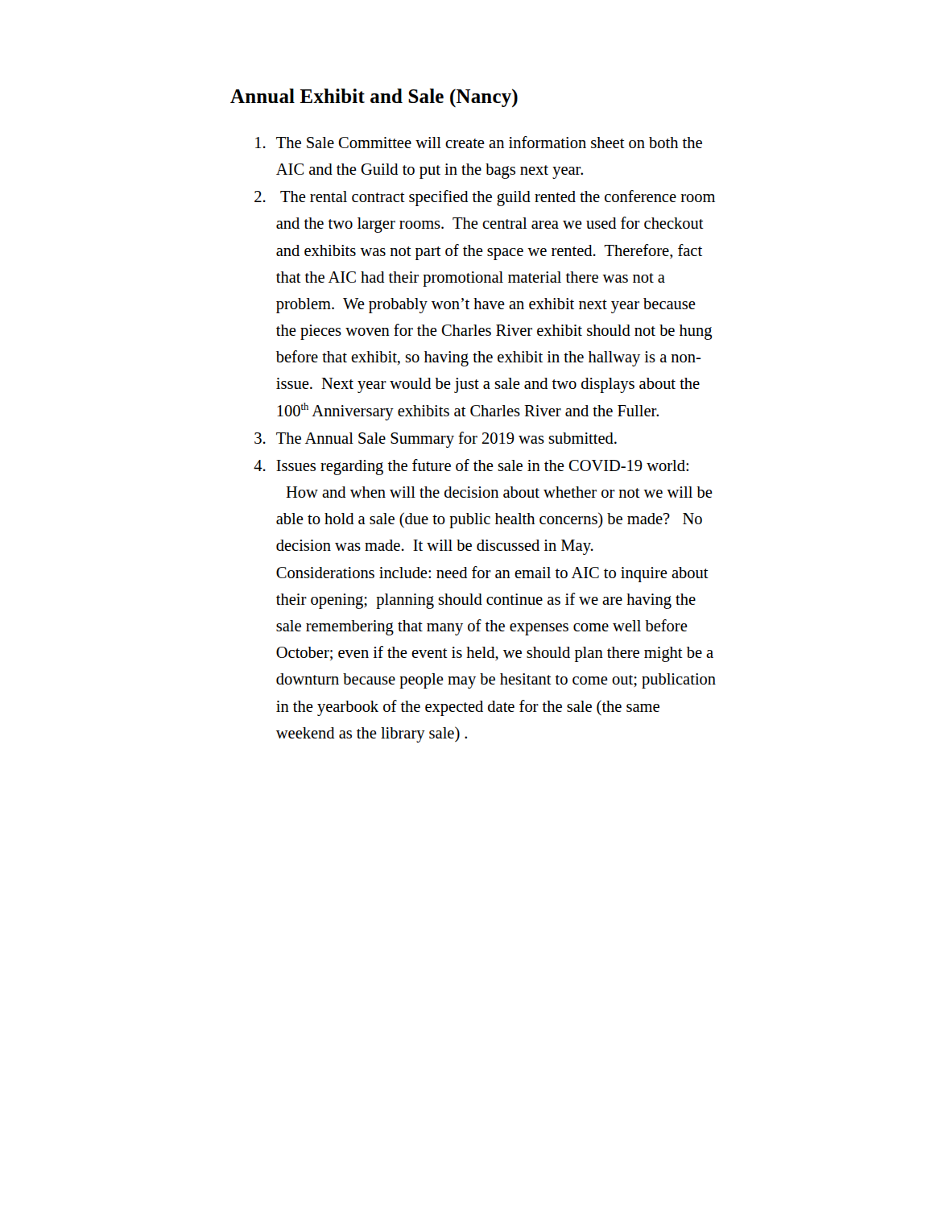Annual Exhibit and Sale (Nancy)
The Sale Committee will create an information sheet on both the AIC and the Guild to put in the bags next year.
The rental contract specified the guild rented the conference room and the two larger rooms. The central area we used for checkout and exhibits was not part of the space we rented. Therefore, fact that the AIC had their promotional material there was not a problem. We probably won’t have an exhibit next year because the pieces woven for the Charles River exhibit should not be hung before that exhibit, so having the exhibit in the hallway is a non-issue. Next year would be just a sale and two displays about the 100th Anniversary exhibits at Charles River and the Fuller.
The Annual Sale Summary for 2019 was submitted.
Issues regarding the future of the sale in the COVID-19 world:
How and when will the decision about whether or not we will be able to hold a sale (due to public health concerns) be made? No decision was made. It will be discussed in May.
Considerations include: need for an email to AIC to inquire about their opening; planning should continue as if we are having the sale remembering that many of the expenses come well before October; even if the event is held, we should plan there might be a downturn because people may be hesitant to come out; publication in the yearbook of the expected date for the sale (the same weekend as the library sale) .